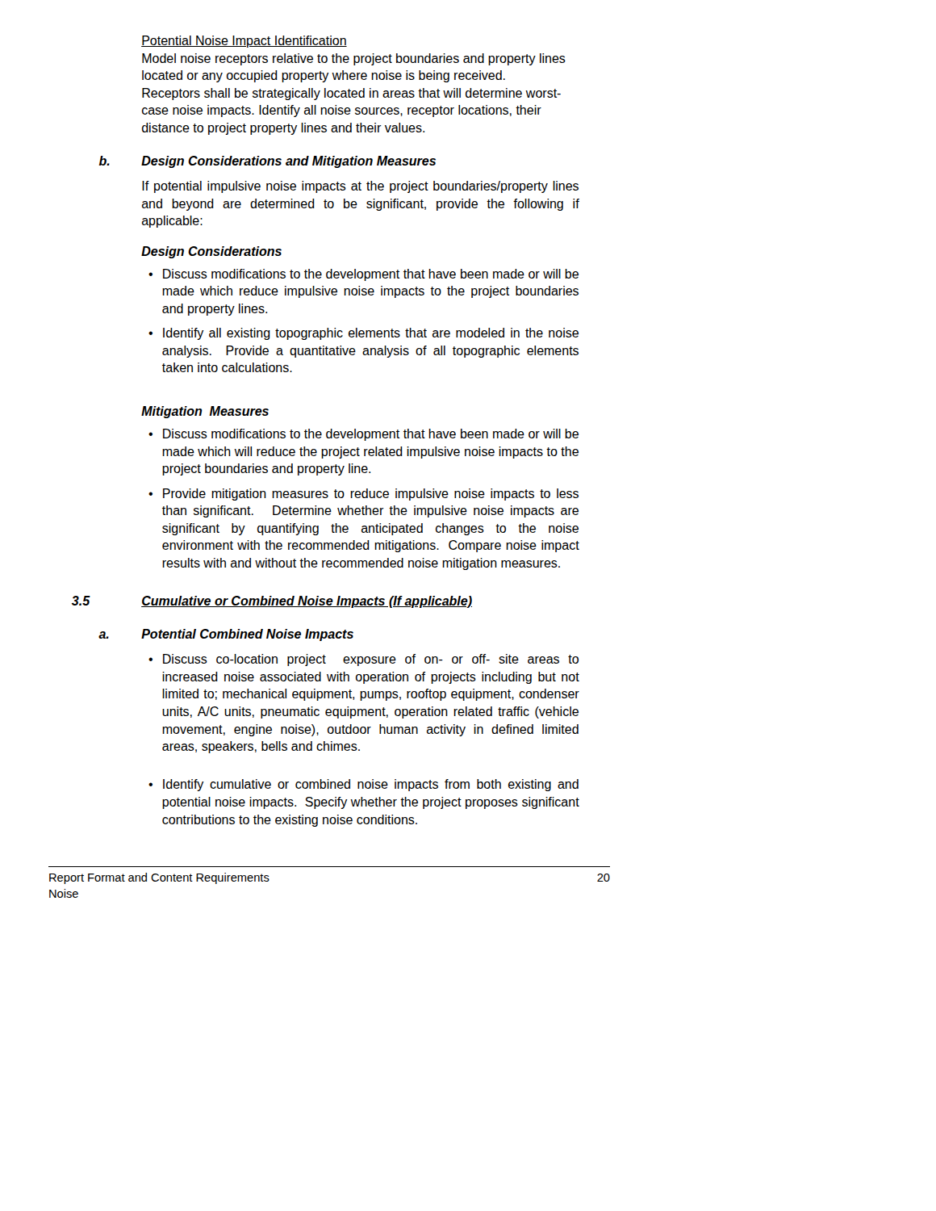Potential Noise Impact Identification
Model noise receptors relative to the project boundaries and property lines located or any occupied property where noise is being received.
Receptors shall be strategically located in areas that will determine worst-case noise impacts. Identify all noise sources, receptor locations, their distance to project property lines and their values.
b. Design Considerations and Mitigation Measures
If potential impulsive noise impacts at the project boundaries/property lines and beyond are determined to be significant, provide the following if applicable:
Design Considerations
Discuss modifications to the development that have been made or will be made which reduce impulsive noise impacts to the project boundaries and property lines.
Identify all existing topographic elements that are modeled in the noise analysis. Provide a quantitative analysis of all topographic elements taken into calculations.
Mitigation Measures
Discuss modifications to the development that have been made or will be made which will reduce the project related impulsive noise impacts to the project boundaries and property line.
Provide mitigation measures to reduce impulsive noise impacts to less than significant. Determine whether the impulsive noise impacts are significant by quantifying the anticipated changes to the noise environment with the recommended mitigations. Compare noise impact results with and without the recommended noise mitigation measures.
3.5 Cumulative or Combined Noise Impacts (If applicable)
a. Potential Combined Noise Impacts
Discuss co-location project exposure of on- or off- site areas to increased noise associated with operation of projects including but not limited to; mechanical equipment, pumps, rooftop equipment, condenser units, A/C units, pneumatic equipment, operation related traffic (vehicle movement, engine noise), outdoor human activity in defined limited areas, speakers, bells and chimes.
Identify cumulative or combined noise impacts from both existing and potential noise impacts. Specify whether the project proposes significant contributions to the existing noise conditions.
Report Format and Content RequirementsNoise 20